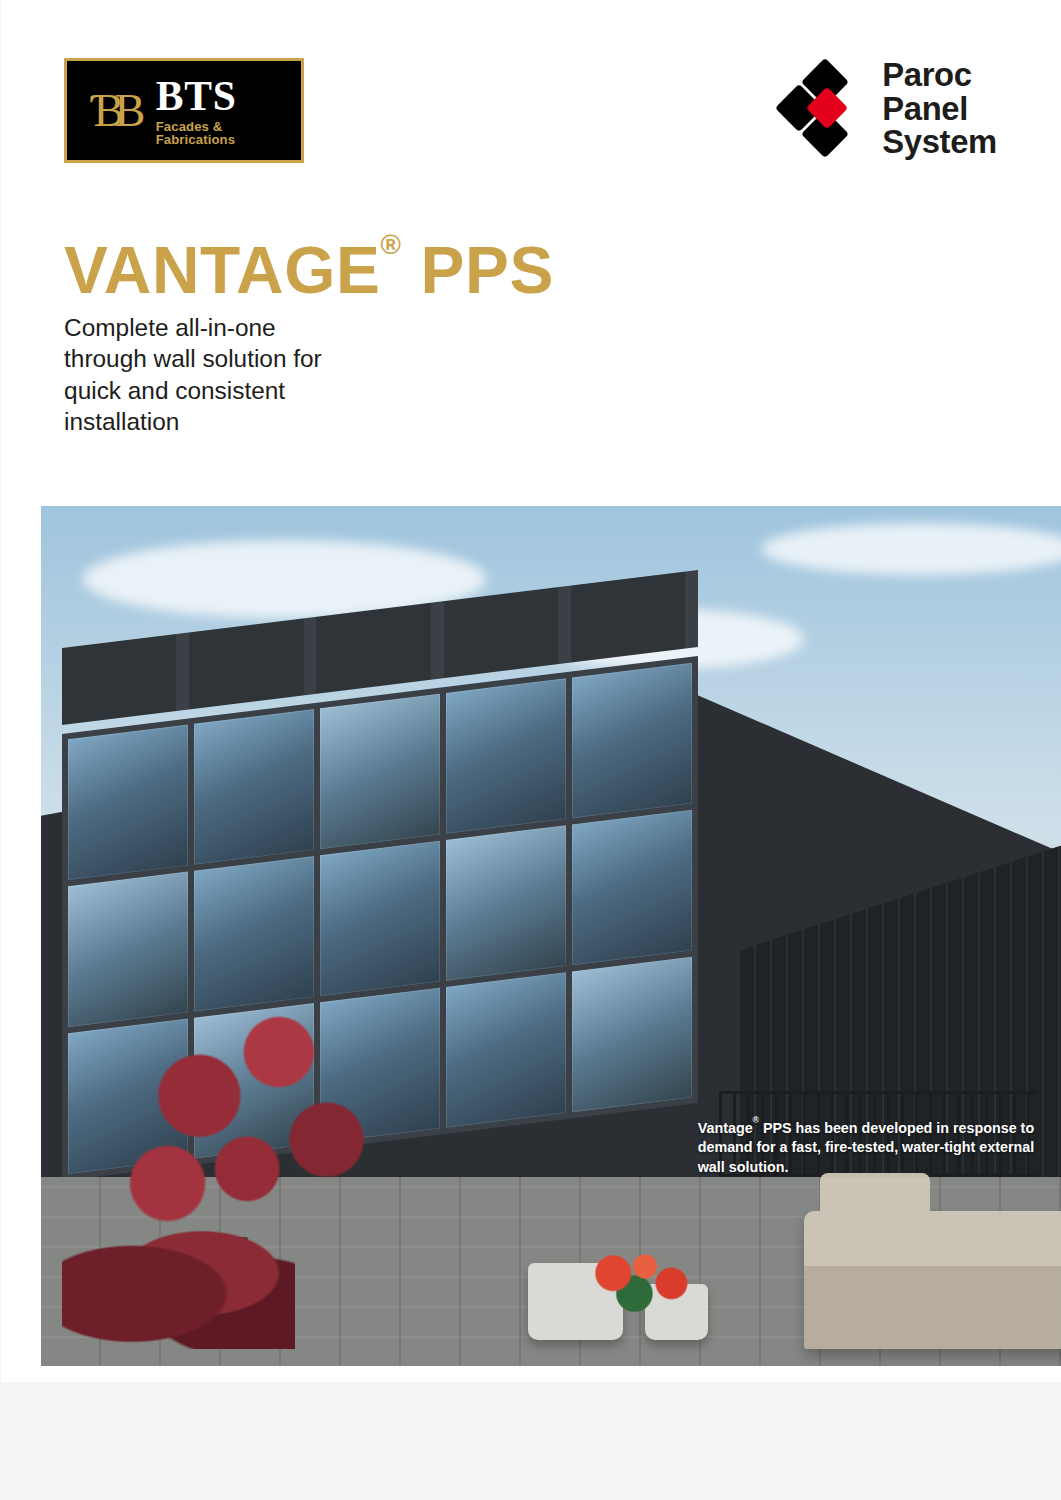ƁB
BTS Facades &
Fabrications
Paroc
Panel
System
VANTAGE® PPS
Complete all-in-one through wall solution for quick and consistent installation
Vantage® PPS has been developed in response to demand for a fast, fire-tested, water-tight external wall solution.